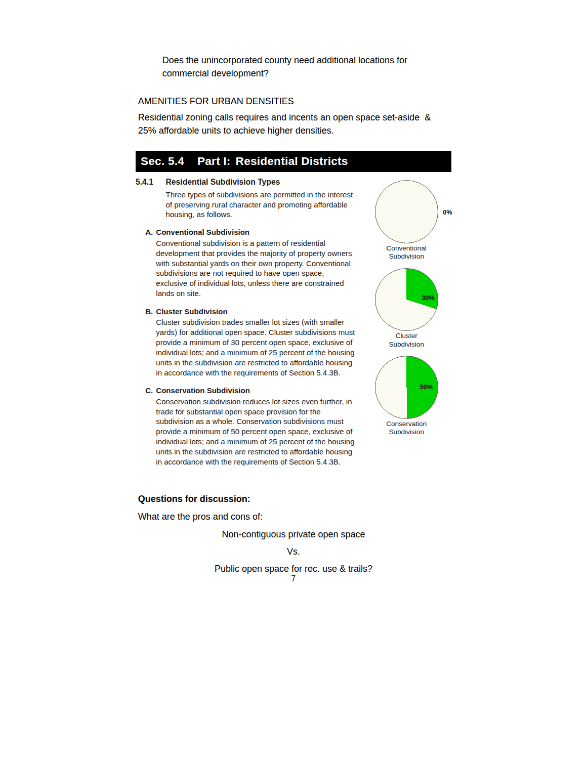Does the unincorporated county need additional locations for commercial development?
AMENITIES FOR URBAN DENSITIES
Residential zoning calls requires and incents an open space set-aside & 25% affordable units to achieve higher densities.
Sec. 5.4 Part I: Residential Districts
5.4.1 Residential Subdivision Types
Three types of subdivisions are permitted in the interest of preserving rural character and promoting affordable housing, as follows.
A.
Conventional Subdivision
Conventional subdivision is a pattern of residential development that provides the majority of property owners with substantial yards on their own property. Conventional subdivisions are not required to have open space, exclusive of individual lots, unless there are constrained lands on site.
B.
Cluster Subdivision
Cluster subdivision trades smaller lot sizes (with smaller yards) for additional open space. Cluster subdivisions must provide a minimum of 30 percent open space, exclusive of individual lots; and a minimum of 25 percent of the housing units in the subdivision are restricted to affordable housing in accordance with the requirements of Section 5.4.3B.
C.
Conservation Subdivision
Conservation subdivision reduces lot sizes even further, in trade for substantial open space provision for the subdivision as a whole. Conservation subdivisions must provide a minimum of 50 percent open space, exclusive of individual lots; and a minimum of 25 percent of the housing units in the subdivision are restricted to affordable housing in accordance with the requirements of Section 5.4.3B.
0%
Conventional
Subdivision
30%
Cluster
Subdivision
50%
Conservation
Subdivision
Questions for discussion:
What are the pros and cons of:
Non-contiguous private open space
Vs.
Public open space for rec. use & trails?
7